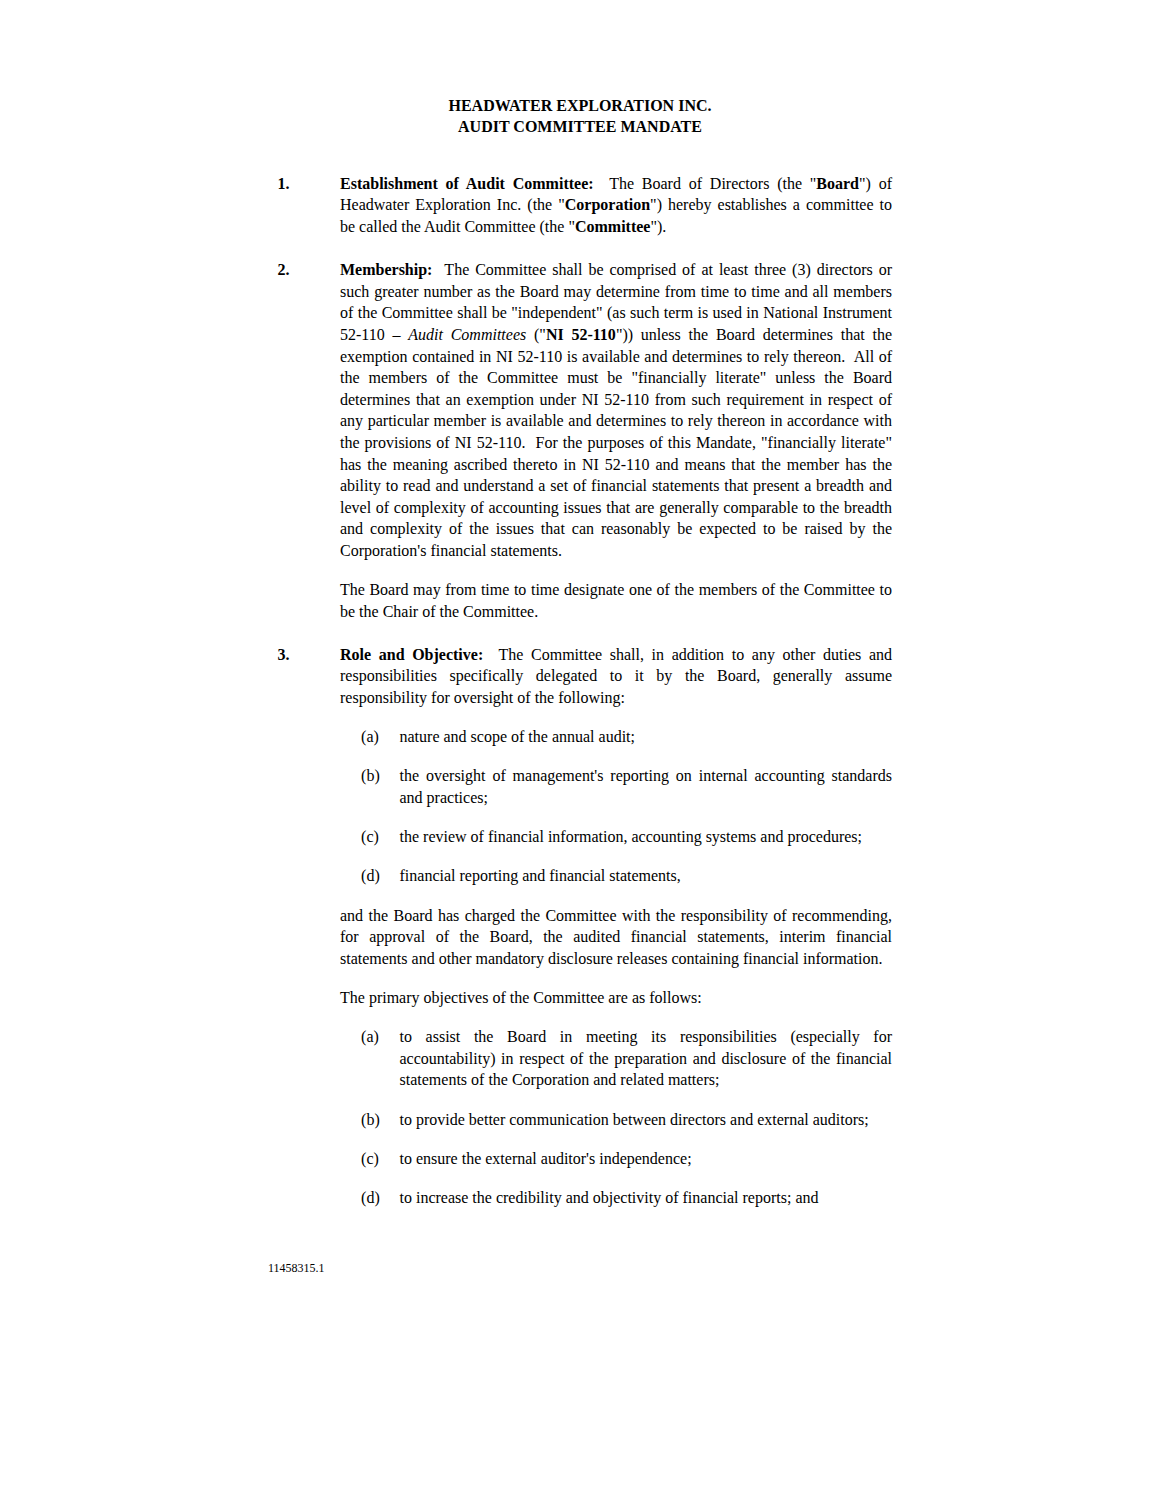HEADWATER EXPLORATION INC.
AUDIT COMMITTEE MANDATE
1.
Establishment of Audit Committee: The Board of Directors (the "Board") of Headwater Exploration Inc. (the "Corporation") hereby establishes a committee to be called the Audit Committee (the "Committee").
2.
Membership: The Committee shall be comprised of at least three (3) directors or such greater number as the Board may determine from time to time and all members of the Committee shall be "independent" (as such term is used in National Instrument 52-110 – Audit Committees ("NI 52-110")) unless the Board determines that the exemption contained in NI 52-110 is available and determines to rely thereon. All of the members of the Committee must be "financially literate" unless the Board determines that an exemption under NI 52-110 from such requirement in respect of any particular member is available and determines to rely thereon in accordance with the provisions of NI 52-110. For the purposes of this Mandate, "financially literate" has the meaning ascribed thereto in NI 52-110 and means that the member has the ability to read and understand a set of financial statements that present a breadth and level of complexity of accounting issues that are generally comparable to the breadth and complexity of the issues that can reasonably be expected to be raised by the Corporation's financial statements.
The Board may from time to time designate one of the members of the Committee to be the Chair of the Committee.
3.
Role and Objective: The Committee shall, in addition to any other duties and responsibilities specifically delegated to it by the Board, generally assume responsibility for oversight of the following:
(a)
nature and scope of the annual audit;
(b)
the oversight of management's reporting on internal accounting standards and practices;
(c)
the review of financial information, accounting systems and procedures;
(d)
financial reporting and financial statements,
and the Board has charged the Committee with the responsibility of recommending, for approval of the Board, the audited financial statements, interim financial statements and other mandatory disclosure releases containing financial information.
The primary objectives of the Committee are as follows:
(a)
to assist the Board in meeting its responsibilities (especially for accountability) in respect of the preparation and disclosure of the financial statements of the Corporation and related matters;
(b)
to provide better communication between directors and external auditors;
(c)
to ensure the external auditor's independence;
(d)
to increase the credibility and objectivity of financial reports; and
11458315.1